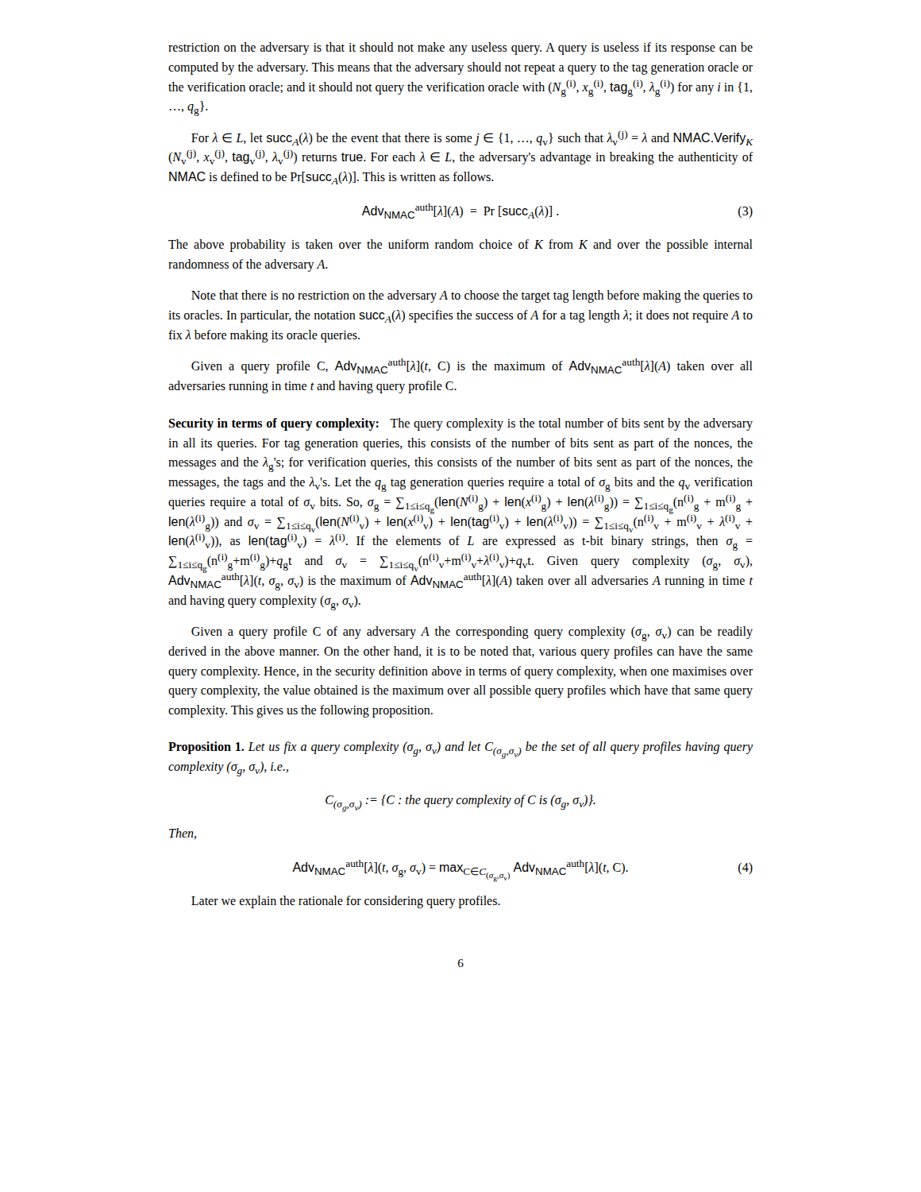restriction on the adversary is that it should not make any useless query. A query is useless if its response can be computed by the adversary. This means that the adversary should not repeat a query to the tag generation oracle or the verification oracle; and it should not query the verification oracle with (Ng(i), xg(i), tagg(i), λg(i)) for any i in {1, …, qg}.
For λ ∈ L, let succA(λ) be the event that there is some j ∈ {1, …, qv} such that λv(j) = λ and NMAC.VerifyK (Nv(j), xv(j), tagv(j), λv(j)) returns true. For each λ ∈ L, the adversary's advantage in breaking the authenticity of NMAC is defined to be Pr[succA(λ)]. This is written as follows.
AdvNMACauth[λ](A) = Pr [succA(λ)] . (3)
The above probability is taken over the uniform random choice of K from K and over the possible internal randomness of the adversary A.
Note that there is no restriction on the adversary A to choose the target tag length before making the queries to its oracles. In particular, the notation succA(λ) specifies the success of A for a tag length λ; it does not require A to fix λ before making its oracle queries.
Given a query profile C, AdvNMACauth[λ](t, C) is the maximum of AdvNMACauth[λ](A) taken over all adversaries running in time t and having query profile C.
Security in terms of query complexity: The query complexity is the total number of bits sent by the adversary in all its queries. For tag generation queries, this consists of the number of bits sent as part of the nonces, the messages and the λg's; for verification queries, this consists of the number of bits sent as part of the nonces, the messages, the tags and the λv's. Let the qg tag generation queries require a total of σg bits and the qv verification queries require a total of σv bits. So, σg = ∑1≤i≤qg(len(N(i)g) + len(x(i)g) + len(λ(i)g)) = ∑1≤i≤qg(n(i)g + m(i)g + len(λ(i)g)) and σv = ∑1≤i≤qv(len(N(i)v) + len(x(i)v) + len(tag(i)v) + len(λ(i)v)) = ∑1≤i≤qv(n(i)v + m(i)v + λ(i)v + len(λ(i)v)), as len(tag(i)v) = λ(i). If the elements of L are expressed as t-bit binary strings, then σg = ∑1≤i≤qg(n(i)g+m(i)g)+qgt and σv = ∑1≤i≤qv(n(i)v+m(i)v+λ(i)v)+qvt. Given query complexity (σg, σv), AdvNMACauth[λ](t, σg, σv) is the maximum of AdvNMACauth[λ](A) taken over all adversaries A running in time t and having query complexity (σg, σv).
Given a query profile C of any adversary A the corresponding query complexity (σg, σv) can be readily derived in the above manner. On the other hand, it is to be noted that, various query profiles can have the same query complexity. Hence, in the security definition above in terms of query complexity, when one maximises over query complexity, the value obtained is the maximum over all possible query profiles which have that same query complexity. This gives us the following proposition.
Proposition 1. Let us fix a query complexity (σg, σv) and let C(σg,σv) be the set of all query profiles having query complexity (σg, σv), i.e.,
C(σg,σv) := {C : the query complexity of C is (σg, σv)}.
Then,
AdvNMACauth[λ](t, σg, σv) = maxC∈C(σg,σv) AdvNMACauth[λ](t, C). (4)
Later we explain the rationale for considering query profiles.
6